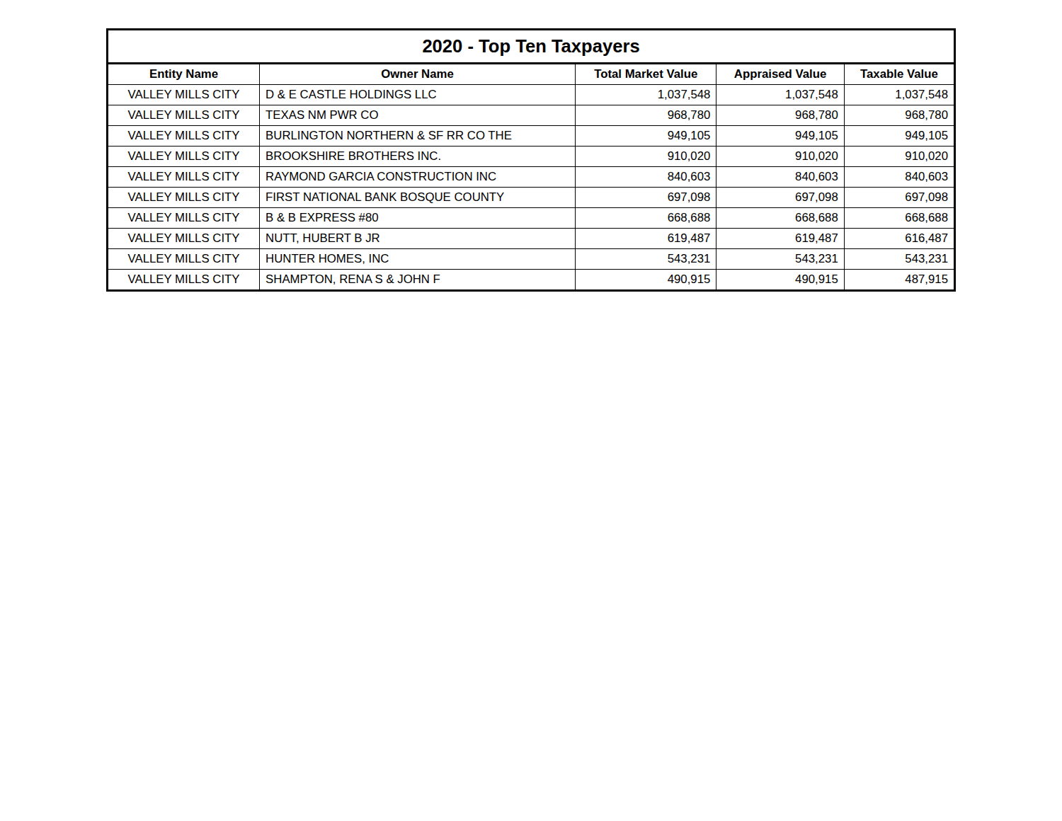2020 - Top Ten Taxpayers
| Entity Name | Owner Name | Total Market Value | Appraised Value | Taxable Value |
| --- | --- | --- | --- | --- |
| VALLEY MILLS CITY | D & E CASTLE HOLDINGS LLC | 1,037,548 | 1,037,548 | 1,037,548 |
| VALLEY MILLS CITY | TEXAS NM PWR CO | 968,780 | 968,780 | 968,780 |
| VALLEY MILLS CITY | BURLINGTON NORTHERN & SF RR CO THE | 949,105 | 949,105 | 949,105 |
| VALLEY MILLS CITY | BROOKSHIRE BROTHERS INC. | 910,020 | 910,020 | 910,020 |
| VALLEY MILLS CITY | RAYMOND GARCIA CONSTRUCTION INC | 840,603 | 840,603 | 840,603 |
| VALLEY MILLS CITY | FIRST NATIONAL BANK BOSQUE COUNTY | 697,098 | 697,098 | 697,098 |
| VALLEY MILLS CITY | B & B EXPRESS #80 | 668,688 | 668,688 | 668,688 |
| VALLEY MILLS CITY | NUTT, HUBERT B JR | 619,487 | 619,487 | 616,487 |
| VALLEY MILLS CITY | HUNTER HOMES, INC | 543,231 | 543,231 | 543,231 |
| VALLEY MILLS CITY | SHAMPTON, RENA S & JOHN F | 490,915 | 490,915 | 487,915 |